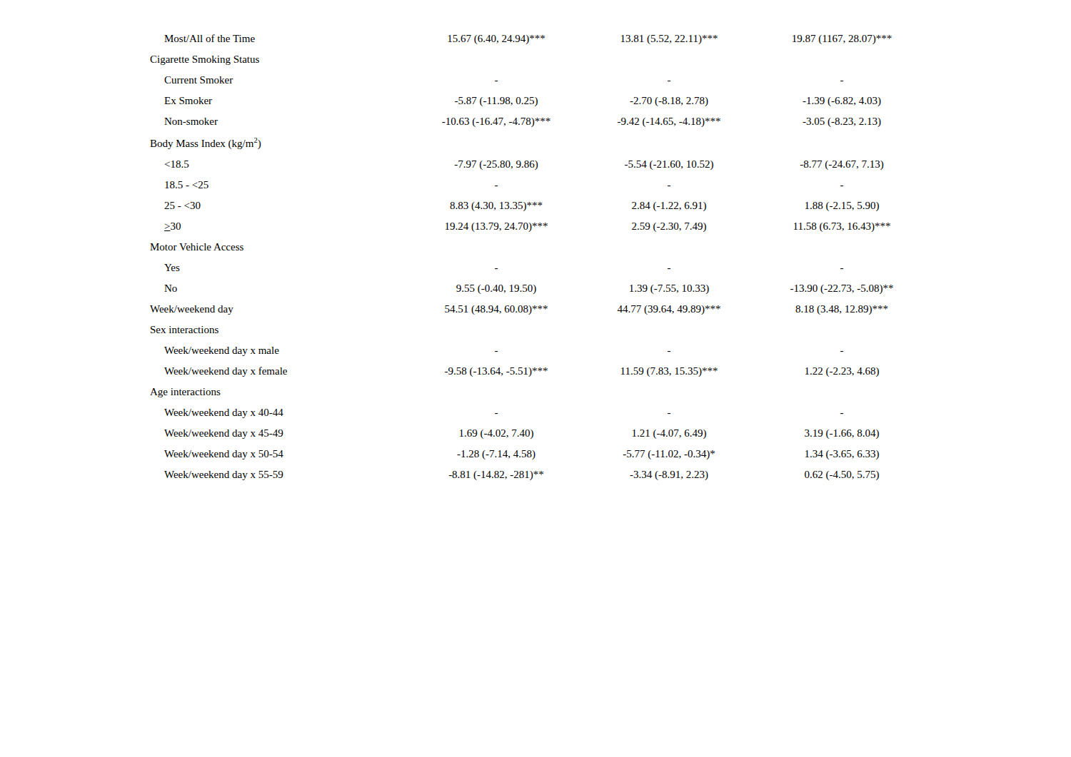| Most/All of the Time | 15.67 (6.40, 24.94)*** | 13.81 (5.52, 22.11)*** | 19.87 (1167, 28.07)*** |
| Cigarette Smoking Status | | | |
| Current Smoker | - | - | - |
| Ex Smoker | -5.87 (-11.98, 0.25) | -2.70 (-8.18, 2.78) | -1.39 (-6.82, 4.03) |
| Non-smoker | -10.63 (-16.47, -4.78)*** | -9.42 (-14.65, -4.18)*** | -3.05 (-8.23, 2.13) |
| Body Mass Index (kg/m 2 ) | | | |
| <18.5 | -7.97 (-25.80, 9.86) | -5.54 (-21.60, 10.52) | -8.77 (-24.67, 7.13) |
| 18.5 - <25 | - | - | - |
| 25 - <30 | 8.83 (4.30, 13.35)*** | 2.84 (-1.22, 6.91) | 1.88 (-2.15, 5.90) |
| > 30 | 19.24 (13.79, 24.70)*** | 2.59 (-2.30, 7.49) | 11.58 (6.73, 16.43)*** |
| Motor Vehicle Access | | | |
| Yes | - | - | - |
| No | 9.55 (-0.40, 19.50) | 1.39 (-7.55, 10.33) | -13.90 (-22.73, -5.08)** |
| Week/weekend day | 54.51 (48.94, 60.08)*** | 44.77 (39.64, 49.89)*** | 8.18 (3.48, 12.89)*** |
| Sex interactions | | | |
| Week/weekend day x male | - | - | - |
| Week/weekend day x female | -9.58 (-13.64, -5.51)*** | 11.59 (7.83, 15.35)*** | 1.22 (-2.23, 4.68) |
| Age interactions | | | |
| Week/weekend day x 40-44 | - | - | - |
| Week/weekend day x 45-49 | 1.69 (-4.02, 7.40) | 1.21 (-4.07, 6.49) | 3.19 (-1.66, 8.04) |
| Week/weekend day x 50-54 | -1.28 (-7.14, 4.58) | -5.77 (-11.02, -0.34)* | 1.34 (-3.65, 6.33) |
| Week/weekend day x 55-59 | -8.81 (-14.82, -281)** | -3.34 (-8.91, 2.23) | 0.62 (-4.50, 5.75) |